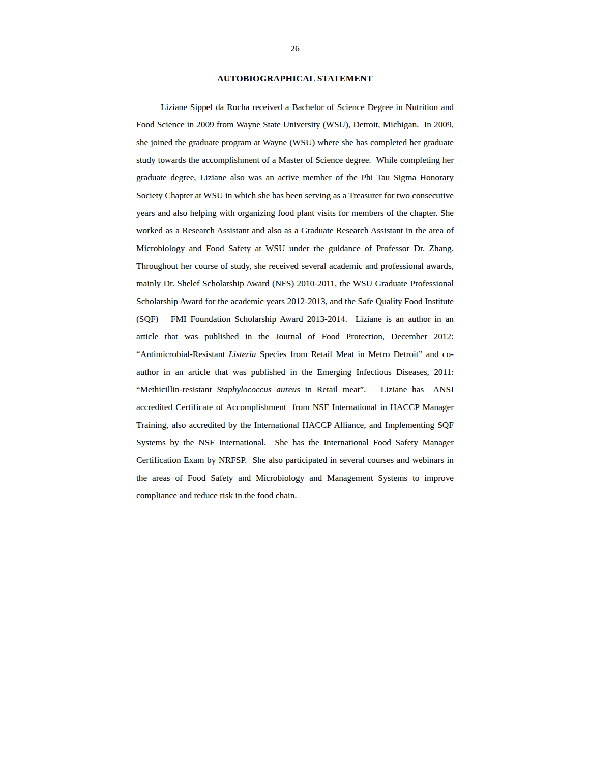26
AUTOBIOGRAPHICAL STATEMENT
Liziane Sippel da Rocha received a Bachelor of Science Degree in Nutrition and Food Science in 2009 from Wayne State University (WSU), Detroit, Michigan. In 2009, she joined the graduate program at Wayne (WSU) where she has completed her graduate study towards the accomplishment of a Master of Science degree. While completing her graduate degree, Liziane also was an active member of the Phi Tau Sigma Honorary Society Chapter at WSU in which she has been serving as a Treasurer for two consecutive years and also helping with organizing food plant visits for members of the chapter. She worked as a Research Assistant and also as a Graduate Research Assistant in the area of Microbiology and Food Safety at WSU under the guidance of Professor Dr. Zhang. Throughout her course of study, she received several academic and professional awards, mainly Dr. Shelef Scholarship Award (NFS) 2010-2011, the WSU Graduate Professional Scholarship Award for the academic years 2012-2013, and the Safe Quality Food Institute (SQF) – FMI Foundation Scholarship Award 2013-2014. Liziane is an author in an article that was published in the Journal of Food Protection, December 2012: “Antimicrobial-Resistant Listeria Species from Retail Meat in Metro Detroit” and co-author in an article that was published in the Emerging Infectious Diseases, 2011: “Methicillin-resistant Staphylococcus aureus in Retail meat”. Liziane has ANSI accredited Certificate of Accomplishment from NSF International in HACCP Manager Training, also accredited by the International HACCP Alliance, and Implementing SQF Systems by the NSF International. She has the International Food Safety Manager Certification Exam by NRFSP. She also participated in several courses and webinars in the areas of Food Safety and Microbiology and Management Systems to improve compliance and reduce risk in the food chain.